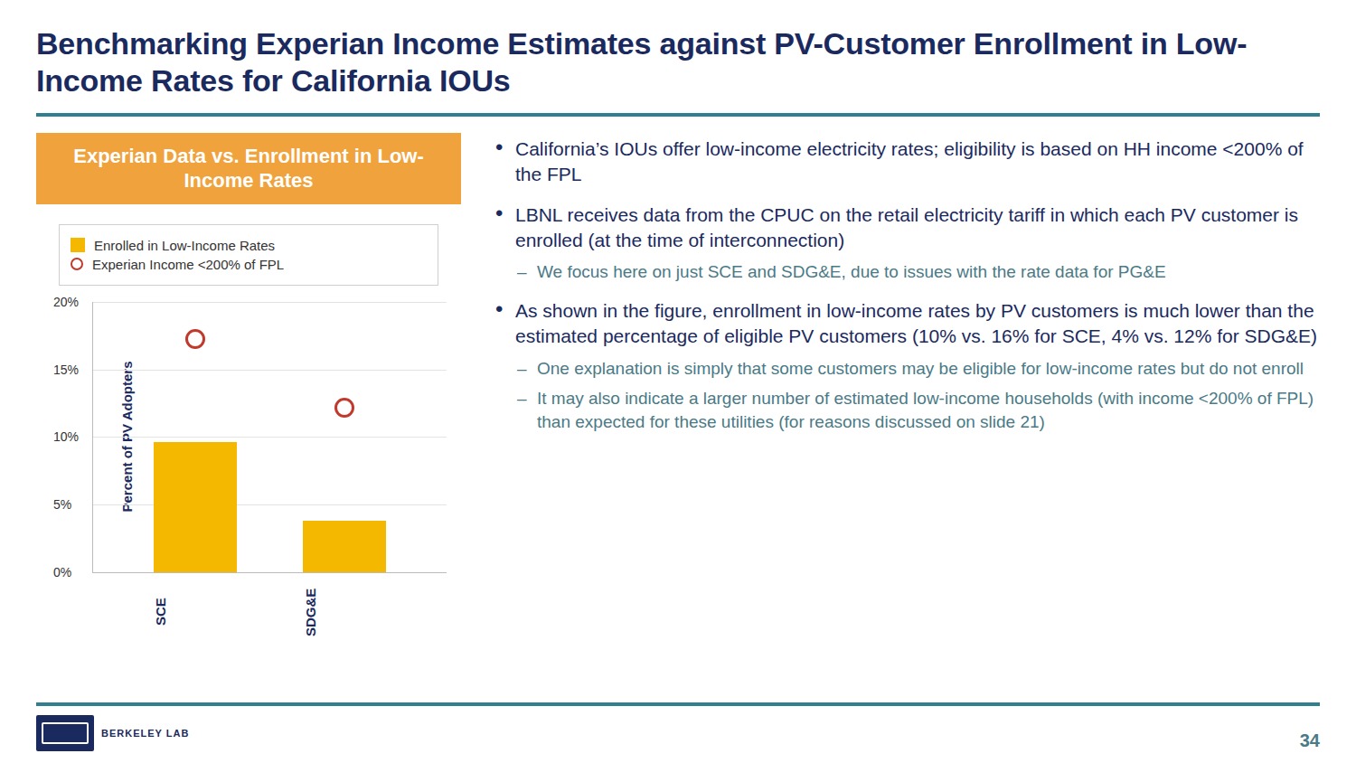Benchmarking Experian Income Estimates against PV-Customer Enrollment in Low-Income Rates for California IOUs
Experian Data vs. Enrollment in Low-Income Rates
Enrolled in Low-Income Rates
Experian Income <200% of FPL
Percent of PV Adopters
20%
15%
10%
5%
0%
SCE SDG&E
California’s IOUs offer low-income electricity rates; eligibility is based on HH income <200% of the FPL
LBNL receives data from the CPUC on the retail electricity tariff in which each PV customer is enrolled (at the time of interconnection)
We focus here on just SCE and SDG&E, due to issues with the rate data for PG&E
As shown in the figure, enrollment in low-income rates by PV customers is much lower than the estimated percentage of eligible PV customers (10% vs. 16% for SCE, 4% vs. 12% for SDG&E)
One explanation is simply that some customers may be eligible for low-income rates but do not enroll
It may also indicate a larger number of estimated low-income households (with income <200% of FPL) than expected for these utilities (for reasons discussed on slide 21)
BERKELEY LAB
34